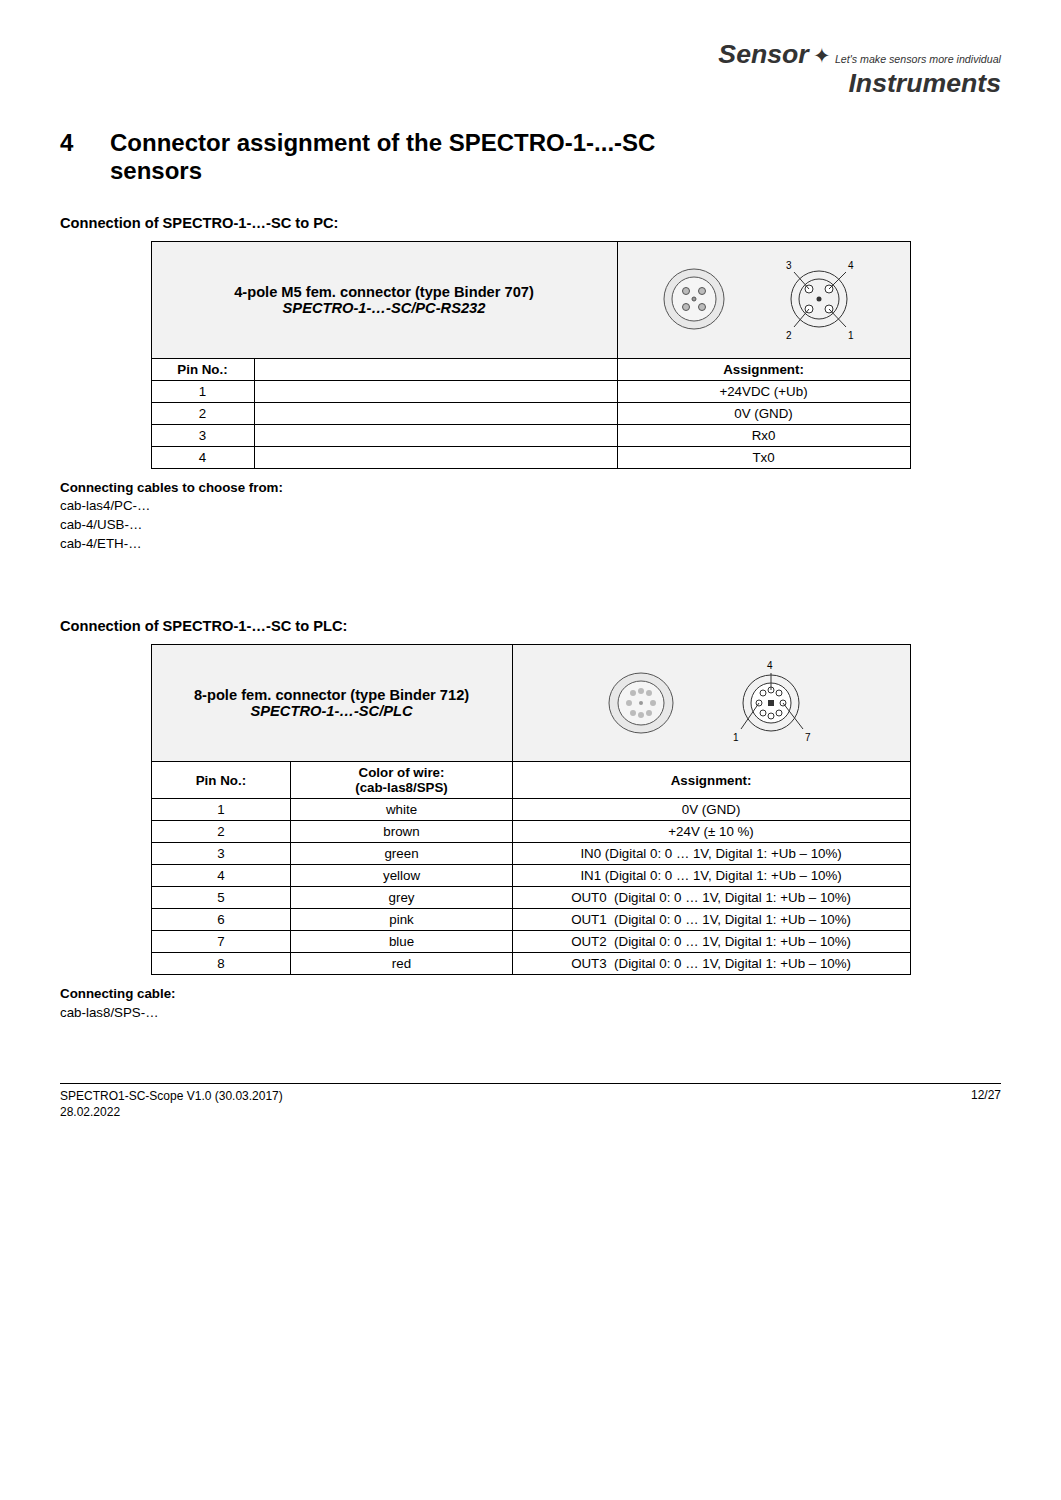Sensor ✦ Let's make sensors more individual
Instruments
4 Connector assignment of the SPECTRO-1-...-SC
sensors
Connection of SPECTRO-1-…-SC to PC:
| 4-pole M5 fem. connector (type Binder 707) SPECTRO-1-…-SC/PC-RS232 | 3 4 2 1 |
| Pin No.: | | Assignment: |
| 1 | | +24VDC (+Ub) |
| 2 | | 0V (GND) |
| 3 | | Rx0 |
| 4 | | Tx0 |
Connecting cables to choose from:
cab-las4/PC-…
cab-4/USB-…
cab-4/ETH-…
Connection of SPECTRO-1-…-SC to PLC:
| 8-pole fem. connector (type Binder 712) SPECTRO-1-…-SC/PLC | 4 1 7 |
| Pin No.: | Color of wire: (cab-las8/SPS) | Assignment: |
| 1 | white | 0V (GND) |
| 2 | brown | +24V (± 10 %) |
| 3 | green | IN0 (Digital 0: 0 … 1V, Digital 1: +Ub – 10%) |
| 4 | yellow | IN1 (Digital 0: 0 … 1V, Digital 1: +Ub – 10%) |
| 5 | grey | OUT0 (Digital 0: 0 … 1V, Digital 1: +Ub – 10%) |
| 6 | pink | OUT1 (Digital 0: 0 … 1V, Digital 1: +Ub – 10%) |
| 7 | blue | OUT2 (Digital 0: 0 … 1V, Digital 1: +Ub – 10%) |
| 8 | red | OUT3 (Digital 0: 0 … 1V, Digital 1: +Ub – 10%) |
Connecting cable:
cab-las8/SPS-…
SPECTRO1-SC-Scope V1.0 (30.03.2017)
28.02.2022
12/27